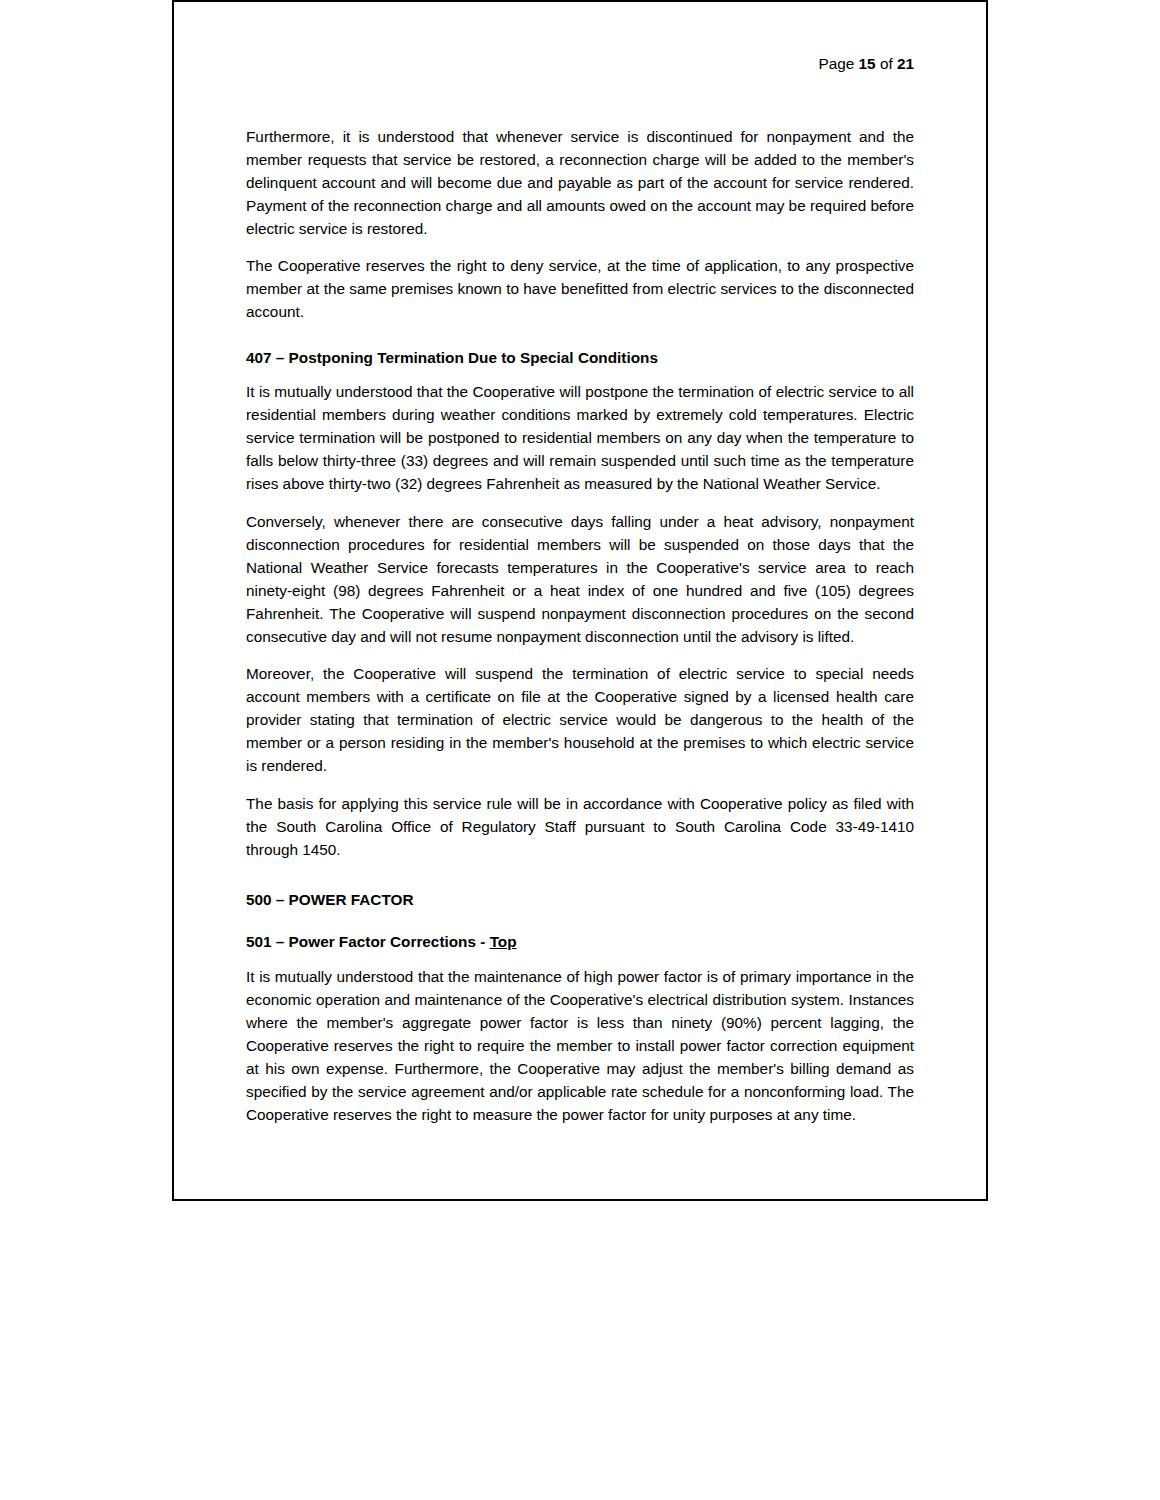Page 15 of 21
Furthermore, it is understood that whenever service is discontinued for nonpayment and the member requests that service be restored, a reconnection charge will be added to the member's delinquent account and will become due and payable as part of the account for service rendered. Payment of the reconnection charge and all amounts owed on the account may be required before electric service is restored.
The Cooperative reserves the right to deny service, at the time of application, to any prospective member at the same premises known to have benefitted from electric services to the disconnected account.
407 – Postponing Termination Due to Special Conditions
It is mutually understood that the Cooperative will postpone the termination of electric service to all residential members during weather conditions marked by extremely cold temperatures. Electric service termination will be postponed to residential members on any day when the temperature to falls below thirty-three (33) degrees and will remain suspended until such time as the temperature rises above thirty-two (32) degrees Fahrenheit as measured by the National Weather Service.
Conversely, whenever there are consecutive days falling under a heat advisory, nonpayment disconnection procedures for residential members will be suspended on those days that the National Weather Service forecasts temperatures in the Cooperative's service area to reach ninety-eight (98) degrees Fahrenheit or a heat index of one hundred and five (105) degrees Fahrenheit. The Cooperative will suspend nonpayment disconnection procedures on the second consecutive day and will not resume nonpayment disconnection until the advisory is lifted.
Moreover, the Cooperative will suspend the termination of electric service to special needs account members with a certificate on file at the Cooperative signed by a licensed health care provider stating that termination of electric service would be dangerous to the health of the member or a person residing in the member's household at the premises to which electric service is rendered.
The basis for applying this service rule will be in accordance with Cooperative policy as filed with the South Carolina Office of Regulatory Staff pursuant to South Carolina Code 33-49-1410 through 1450.
500 – POWER FACTOR
501 – Power Factor Corrections - Top
It is mutually understood that the maintenance of high power factor is of primary importance in the economic operation and maintenance of the Cooperative's electrical distribution system. Instances where the member's aggregate power factor is less than ninety (90%) percent lagging, the Cooperative reserves the right to require the member to install power factor correction equipment at his own expense. Furthermore, the Cooperative may adjust the member's billing demand as specified by the service agreement and/or applicable rate schedule for a nonconforming load. The Cooperative reserves the right to measure the power factor for unity purposes at any time.